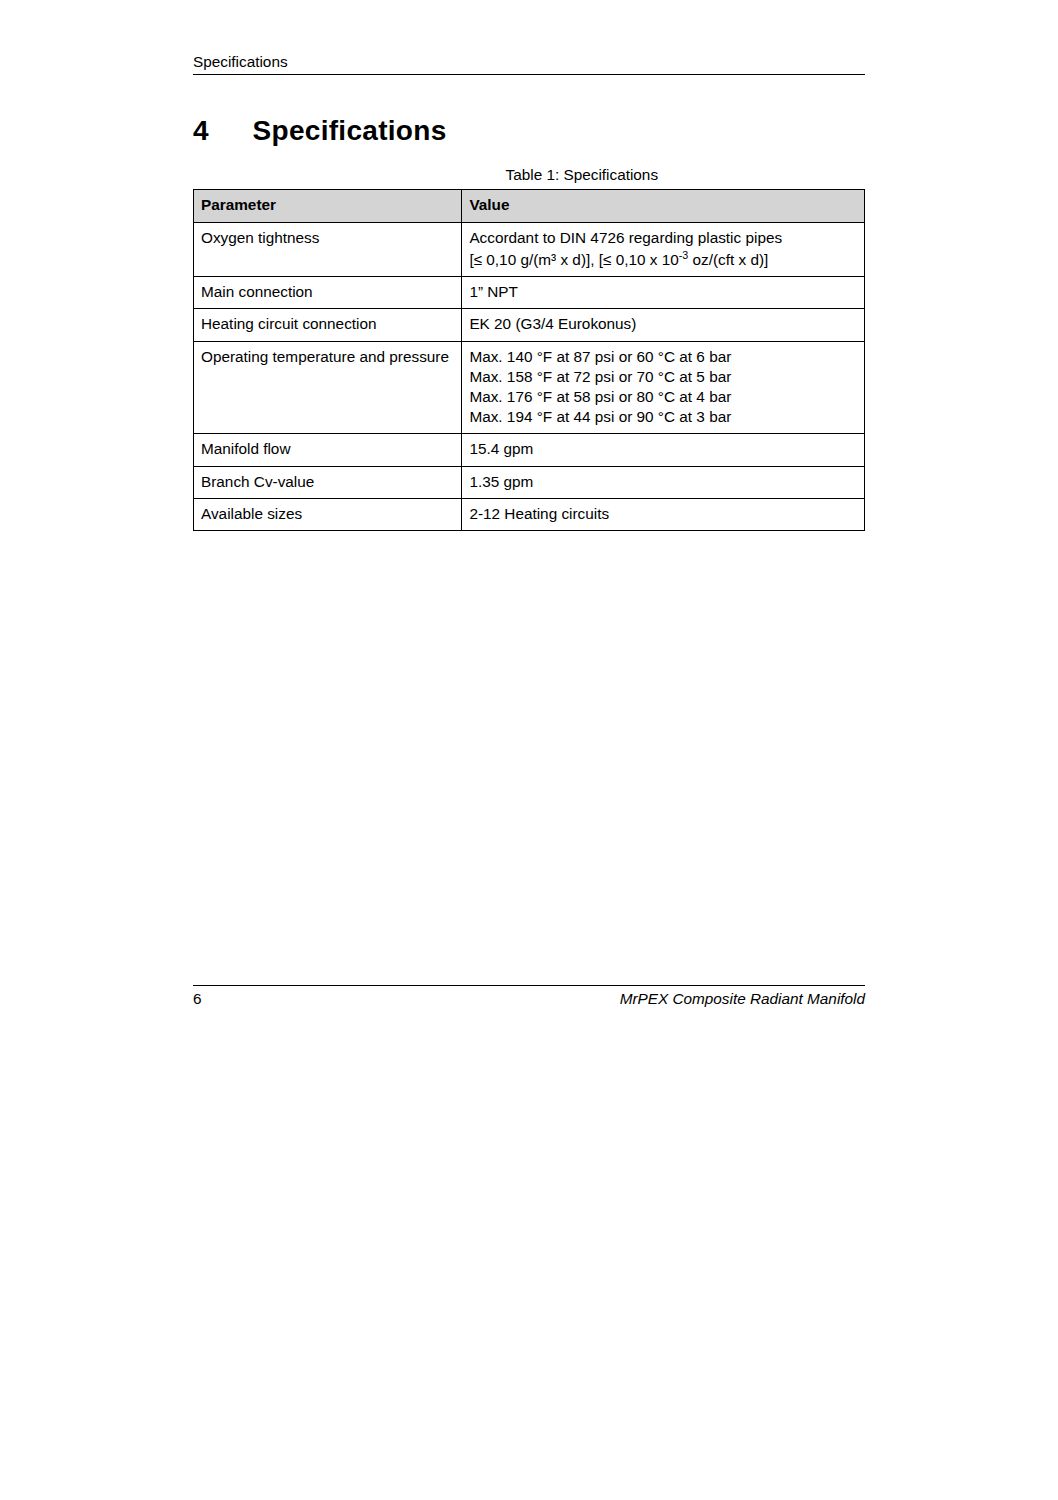Specifications
4 Specifications
Table 1: Specifications
| Parameter | Value |
| --- | --- |
| Oxygen tightness | Accordant to DIN 4726 regarding plastic pipes [≤ 0,10 g/(m³ x d)], [≤ 0,10 x 10 -3 oz/(cft x d)] |
| Main connection | 1” NPT |
| Heating circuit connection | EK 20 (G3/4 Eurokonus) |
| Operating temperature and pressure | Max. 140 °F at 87 psi or 60 °C at 6 bar Max. 158 °F at 72 psi or 70 °C at 5 bar Max. 176 °F at 58 psi or 80 °C at 4 bar Max. 194 °F at 44 psi or 90 °C at 3 bar |
| Manifold flow | 15.4 gpm |
| Branch Cv-value | 1.35 gpm |
| Available sizes | 2-12 Heating circuits |
6 MrPEX Composite Radiant Manifold